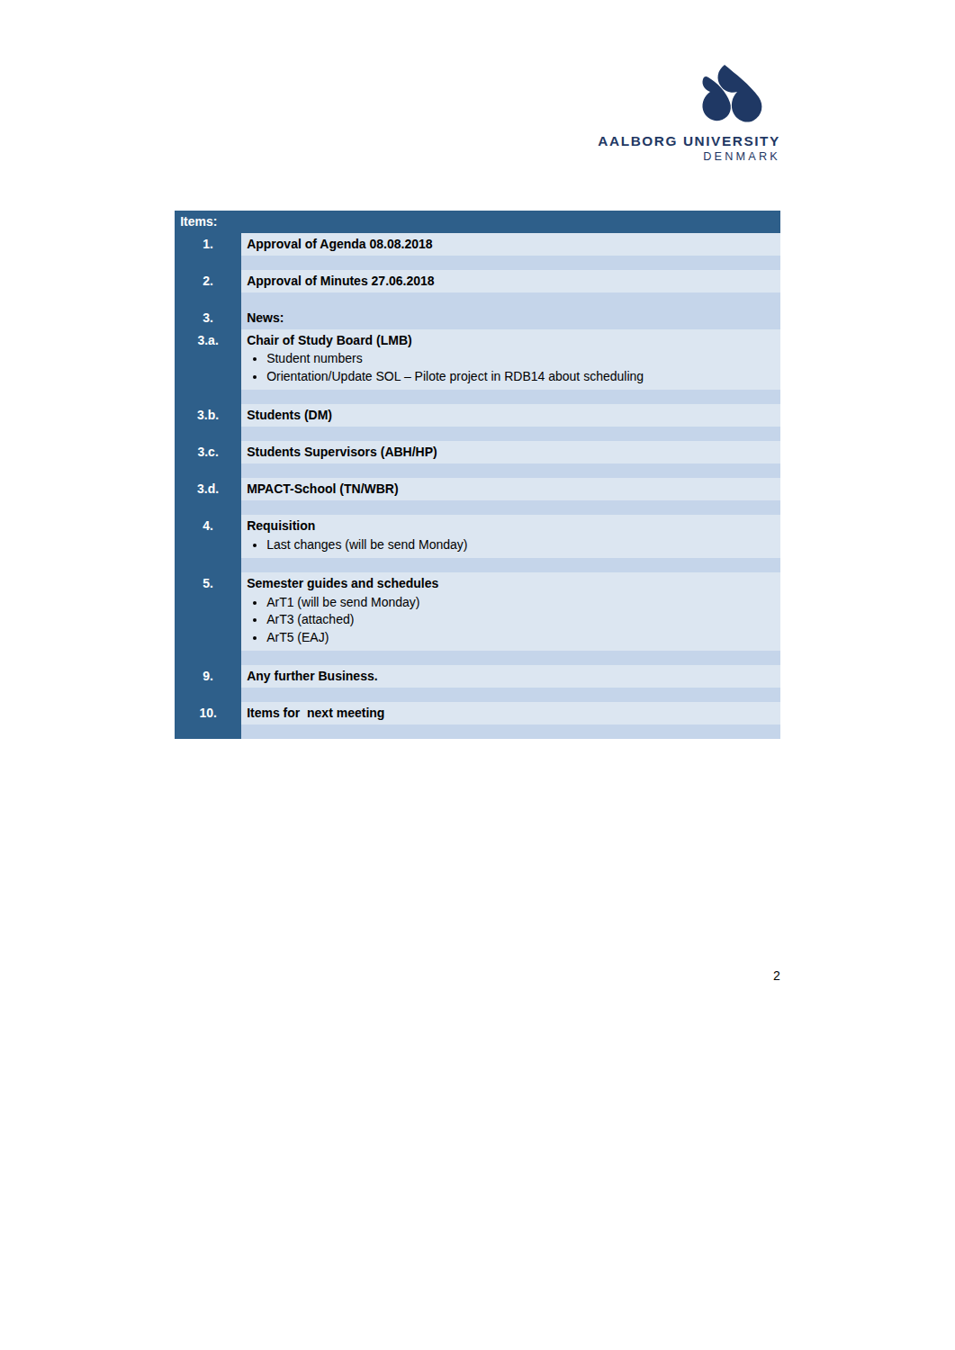AALBORG UNIVERSITY
DENMARK
| Items: | |
| 1. | Approval of Agenda 08.08.2018 |
| 2. | Approval of Minutes 27.06.2018 |
| 3. | News: |
| 3.a. | Chair of Study Board (LMB) Student numbers Orientation/Update SOL – Pilote project in RDB14 about scheduling |
| 3.b. | Students (DM) |
| 3.c. | Students Supervisors (ABH/HP) |
| 3.d. | MPACT-School (TN/WBR) |
| 4. | Requisition Last changes (will be send Monday) |
| 5. | Semester guides and schedules ArT1 (will be send Monday) ArT3 (attached) ArT5 (EAJ) |
| 9. | Any further Business. |
| 10. | Items for next meeting |
2